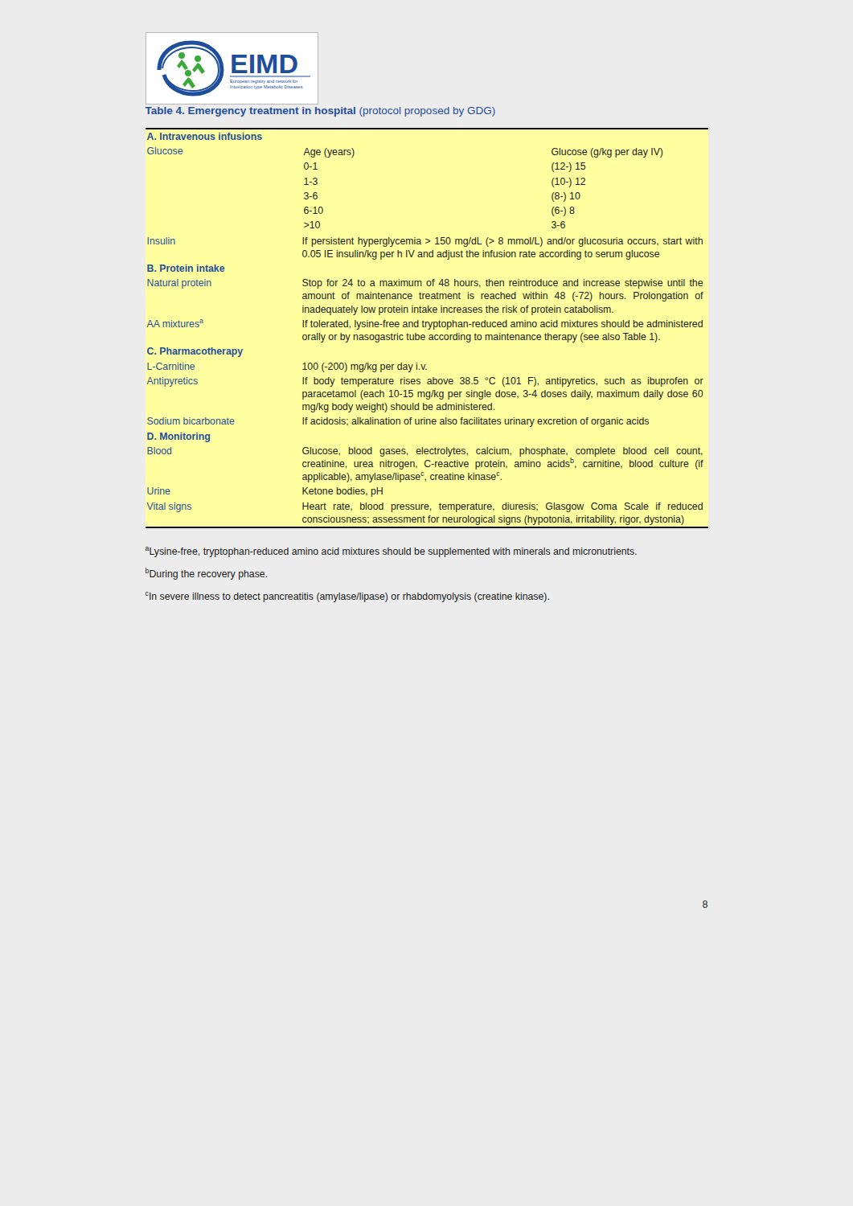EIMD European registry and network for Intoxication type Metabolic Diseases
Table 4. Emergency treatment in hospital (protocol proposed by GDG)
| A. Intravenous infusions |
| Glucose | / Age (years) / Glucose (g/kg per day IV) / / 0-1 / (12-) 15 / / 1-3 / (10-) 12 / / 3-6 / (8-) 10 / / 6-10 / (6-) 8 / / >10 / 3-6 / |
| Insulin | If persistent hyperglycemia > 150 mg/dL (> 8 mmol/L) and/or glucosuria occurs, start with 0.05 IE insulin/kg per h IV and adjust the infusion rate according to serum glucose |
| B. Protein intake |
| Natural protein | Stop for 24 to a maximum of 48 hours, then reintroduce and increase stepwise until the amount of maintenance treatment is reached within 48 (-72) hours. Prolongation of inadequately low protein intake increases the risk of protein catabolism. |
| AA mixtures a | If tolerated, lysine-free and tryptophan-reduced amino acid mixtures should be administered orally or by nasogastric tube according to maintenance therapy (see also Table 1). |
| C. Pharmacotherapy |
| L-Carnitine | 100 (-200) mg/kg per day i.v. |
| Antipyretics | If body temperature rises above 38.5 °C (101 F), antipyretics, such as ibuprofen or paracetamol (each 10-15 mg/kg per single dose, 3-4 doses daily, maximum daily dose 60 mg/kg body weight) should be administered. |
| Sodium bicarbonate | If acidosis; alkalination of urine also facilitates urinary excretion of organic acids |
| D. Monitoring |
| Blood | Glucose, blood gases, electrolytes, calcium, phosphate, complete blood cell count, creatinine, urea nitrogen, C-reactive protein, amino acids b , carnitine, blood culture (if applicable), amylase/lipase c , creatine kinase c . |
| Urine | Ketone bodies, pH |
| Vital signs | Heart rate, blood pressure, temperature, diuresis; Glasgow Coma Scale if reduced consciousness; assessment for neurological signs (hypotonia, irritability, rigor, dystonia) |
aLysine-free, tryptophan-reduced amino acid mixtures should be supplemented with minerals and micronutrients.
bDuring the recovery phase.
cIn severe illness to detect pancreatitis (amylase/lipase) or rhabdomyolysis (creatine kinase).
8